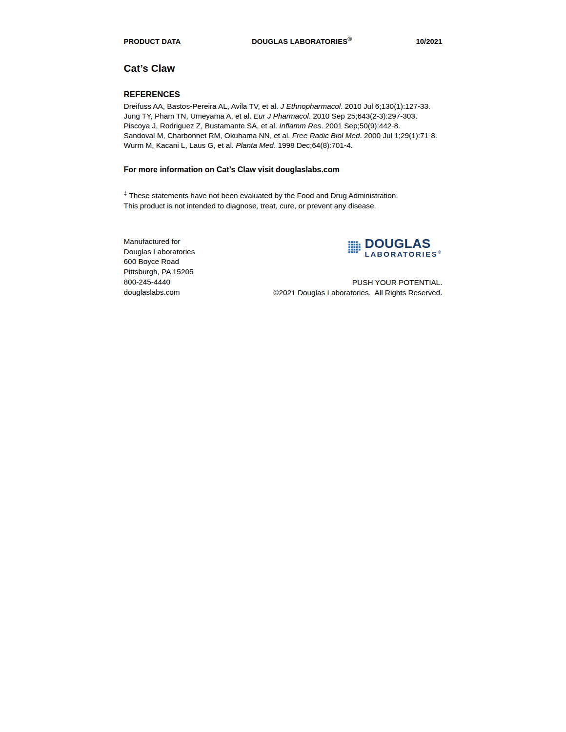PRODUCT DATA DOUGLAS LABORATORIES® 10/2021
Cat’s Claw
REFERENCES
Dreifuss AA, Bastos-Pereira AL, Avila TV, et al. J Ethnopharmacol. 2010 Jul 6;130(1):127-33.
Jung TY, Pham TN, Umeyama A, et al. Eur J Pharmacol. 2010 Sep 25;643(2-3):297-303.
Piscoya J, Rodriguez Z, Bustamante SA, et al. Inflamm Res. 2001 Sep;50(9):442-8.
Sandoval M, Charbonnet RM, Okuhama NN, et al. Free Radic Biol Med. 2000 Jul 1;29(1):71-8.
Wurm M, Kacani L, Laus G, et al. Planta Med. 1998 Dec;64(8):701-4.
For more information on Cat’s Claw visit douglaslabs.com
‡ These statements have not been evaluated by the Food and Drug Administration.
This product is not intended to diagnose, treat, cure, or prevent any disease.
Manufactured for
Douglas Laboratories
600 Boyce Road
Pittsburgh, PA 15205
800-245-4440
douglaslabs.com
DOUGLAS
LABORATORIES®
PUSH YOUR POTENTIAL.
©2021 Douglas Laboratories. All Rights Reserved.